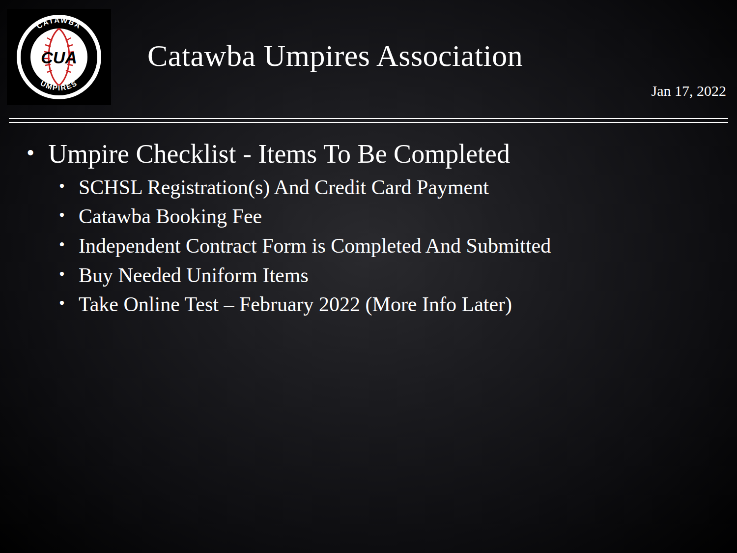CUA CATAWBA UMPIRES
Catawba Umpires Association
Jan 17, 2022
Umpire Checklist - Items To Be Completed
SCHSL Registration(s) And Credit Card Payment
Catawba Booking Fee
Independent Contract Form is Completed And Submitted
Buy Needed Uniform Items
Take Online Test – February 2022 (More Info Later)